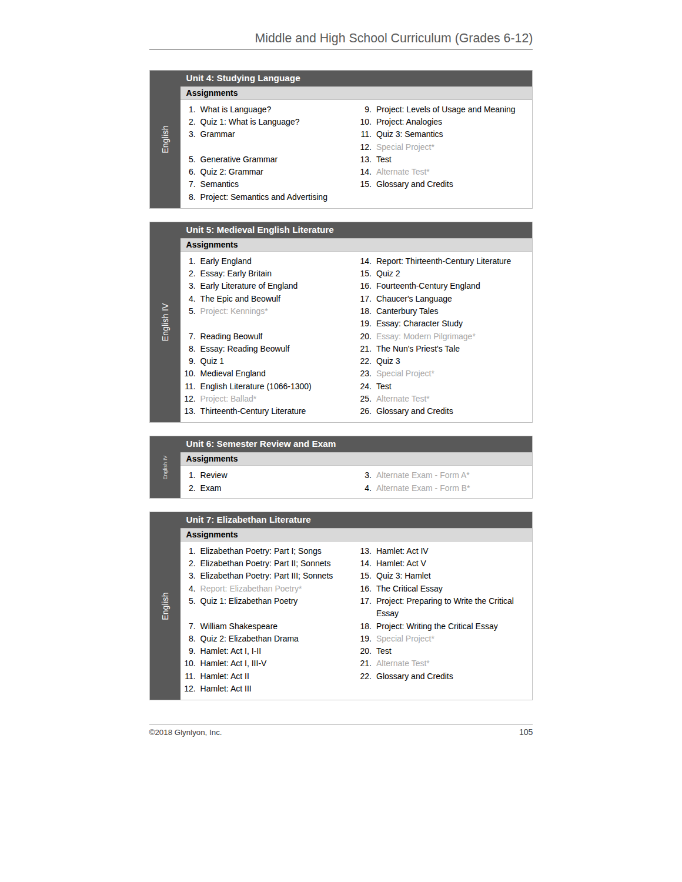Middle and High School Curriculum (Grades 6-12)
English
Unit 4: Studying Language
Assignments
1. What is Language?
2. Quiz 1: What is Language?
3. Grammar
4.
5. Generative Grammar
6. Quiz 2: Grammar
7. Semantics
8. Project: Semantics and Advertising
9. Project: Levels of Usage and Meaning
10. Project: Analogies
11. Quiz 3: Semantics
12. Special Project*
13. Test
14. Alternate Test*
15. Glossary and Credits
English IV
Unit 5: Medieval English Literature
Assignments
1. Early England
2. Essay: Early Britain
3. Early Literature of England
4. The Epic and Beowulf
5. Project: Kennings*
6.
7. Reading Beowulf
8. Essay: Reading Beowulf
9. Quiz 1
10. Medieval England
11. English Literature (1066-1300)
12. Project: Ballad*
13. Thirteenth-Century Literature
14. Report: Thirteenth-Century Literature
15. Quiz 2
16. Fourteenth-Century England
17. Chaucer's Language
18. Canterbury Tales
19. Essay: Character Study
20. Essay: Modern Pilgrimage*
21. The Nun's Priest's Tale
22. Quiz 3
23. Special Project*
24. Test
25. Alternate Test*
26. Glossary and Credits
English IV
Unit 6: Semester Review and Exam
Assignments
1. Review
2. Exam
3. Alternate Exam - Form A*
4. Alternate Exam - Form B*
English
Unit 7: Elizabethan Literature
Assignments
1. Elizabethan Poetry: Part I; Songs
2. Elizabethan Poetry: Part II; Sonnets
3. Elizabethan Poetry: Part III; Sonnets
4. Report: Elizabethan Poetry*
5. Quiz 1: Elizabethan Poetry
6.
7. William Shakespeare
8. Quiz 2: Elizabethan Drama
9. Hamlet: Act I, I-II
10. Hamlet: Act I, III-V
11. Hamlet: Act II
12. Hamlet: Act III
13. Hamlet: Act IV
14. Hamlet: Act V
15. Quiz 3: Hamlet
16. The Critical Essay
17. Project: Preparing to Write the Critical Essay
18. Project: Writing the Critical Essay
19. Special Project*
20. Test
21. Alternate Test*
22. Glossary and Credits
©2018 Glynlyon, Inc.
105